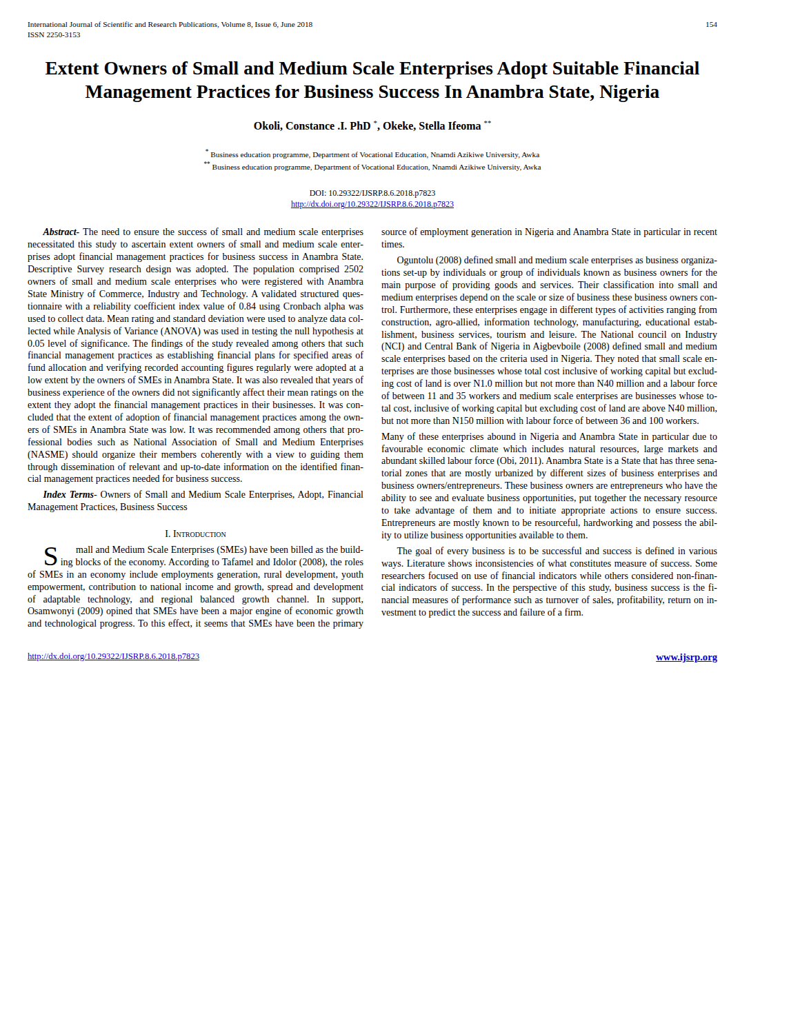International Journal of Scientific and Research Publications, Volume 8, Issue 6, June 2018
ISSN 2250-3153
154
Extent Owners of Small and Medium Scale Enterprises Adopt Suitable Financial Management Practices for Business Success In Anambra State, Nigeria
Okoli, Constance .I. PhD *, Okeke, Stella Ifeoma **
* Business education programme, Department of Vocational Education, Nnamdi Azikiwe University, Awka
** Business education programme, Department of Vocational Education, Nnamdi Azikiwe University, Awka
DOI: 10.29322/IJSRP.8.6.2018.p7823
http://dx.doi.org/10.29322/IJSRP.8.6.2018.p7823
Abstract- The need to ensure the success of small and medium scale enterprises necessitated this study to ascertain extent owners of small and medium scale enterprises adopt financial management practices for business success in Anambra State. Descriptive Survey research design was adopted. The population comprised 2502 owners of small and medium scale enterprises who were registered with Anambra State Ministry of Commerce, Industry and Technology. A validated structured questionnaire with a reliability coefficient index value of 0.84 using Cronbach alpha was used to collect data. Mean rating and standard deviation were used to analyze data collected while Analysis of Variance (ANOVA) was used in testing the null hypothesis at 0.05 level of significance. The findings of the study revealed among others that such financial management practices as establishing financial plans for specified areas of fund allocation and verifying recorded accounting figures regularly were adopted at a low extent by the owners of SMEs in Anambra State. It was also revealed that years of business experience of the owners did not significantly affect their mean ratings on the extent they adopt the financial management practices in their businesses. It was concluded that the extent of adoption of financial management practices among the owners of SMEs in Anambra State was low. It was recommended among others that professional bodies such as National Association of Small and Medium Enterprises (NASME) should organize their members coherently with a view to guiding them through dissemination of relevant and up-to-date information on the identified financial management practices needed for business success.
Index Terms- Owners of Small and Medium Scale Enterprises, Adopt, Financial Management Practices, Business Success
I. Introduction
Small and Medium Scale Enterprises (SMEs) have been billed as the building blocks of the economy. According to Tafamel and Idolor (2008), the roles of SMEs in an economy include employments generation, rural development, youth empowerment, contribution to national income and growth, spread and development of adaptable technology, and regional balanced growth channel. In support, Osamwonyi (2009) opined that SMEs have been a major engine of economic growth and technological progress. To this effect, it seems that SMEs have been the primary source of employment generation in Nigeria and Anambra State in particular in recent times.
Oguntolu (2008) defined small and medium scale enterprises as business organizations set-up by individuals or group of individuals known as business owners for the main purpose of providing goods and services. Their classification into small and medium enterprises depend on the scale or size of business these business owners control. Furthermore, these enterprises engage in different types of activities ranging from construction, agro-allied, information technology, manufacturing, educational establishment, business services, tourism and leisure. The National council on Industry (NCI) and Central Bank of Nigeria in Aigbevboile (2008) defined small and medium scale enterprises based on the criteria used in Nigeria. They noted that small scale enterprises are those businesses whose total cost inclusive of working capital but excluding cost of land is over N1.0 million but not more than N40 million and a labour force of between 11 and 35 workers and medium scale enterprises are businesses whose total cost, inclusive of working capital but excluding cost of land are above N40 million, but not more than N150 million with labour force of between 36 and 100 workers.
Many of these enterprises abound in Nigeria and Anambra State in particular due to favourable economic climate which includes natural resources, large markets and abundant skilled labour force (Obi, 2011). Anambra State is a State that has three senatorial zones that are mostly urbanized by different sizes of business enterprises and business owners/entrepreneurs. These business owners are entrepreneurs who have the ability to see and evaluate business opportunities, put together the necessary resource to take advantage of them and to initiate appropriate actions to ensure success. Entrepreneurs are mostly known to be resourceful, hardworking and possess the ability to utilize business opportunities available to them.
The goal of every business is to be successful and success is defined in various ways. Literature shows inconsistencies of what constitutes measure of success. Some researchers focused on use of financial indicators while others considered non-financial indicators of success. In the perspective of this study, business success is the financial measures of performance such as turnover of sales, profitability, return on investment to predict the success and failure of a firm.
http://dx.doi.org/10.29322/IJSRP.8.6.2018.p7823
www.ijsrp.org